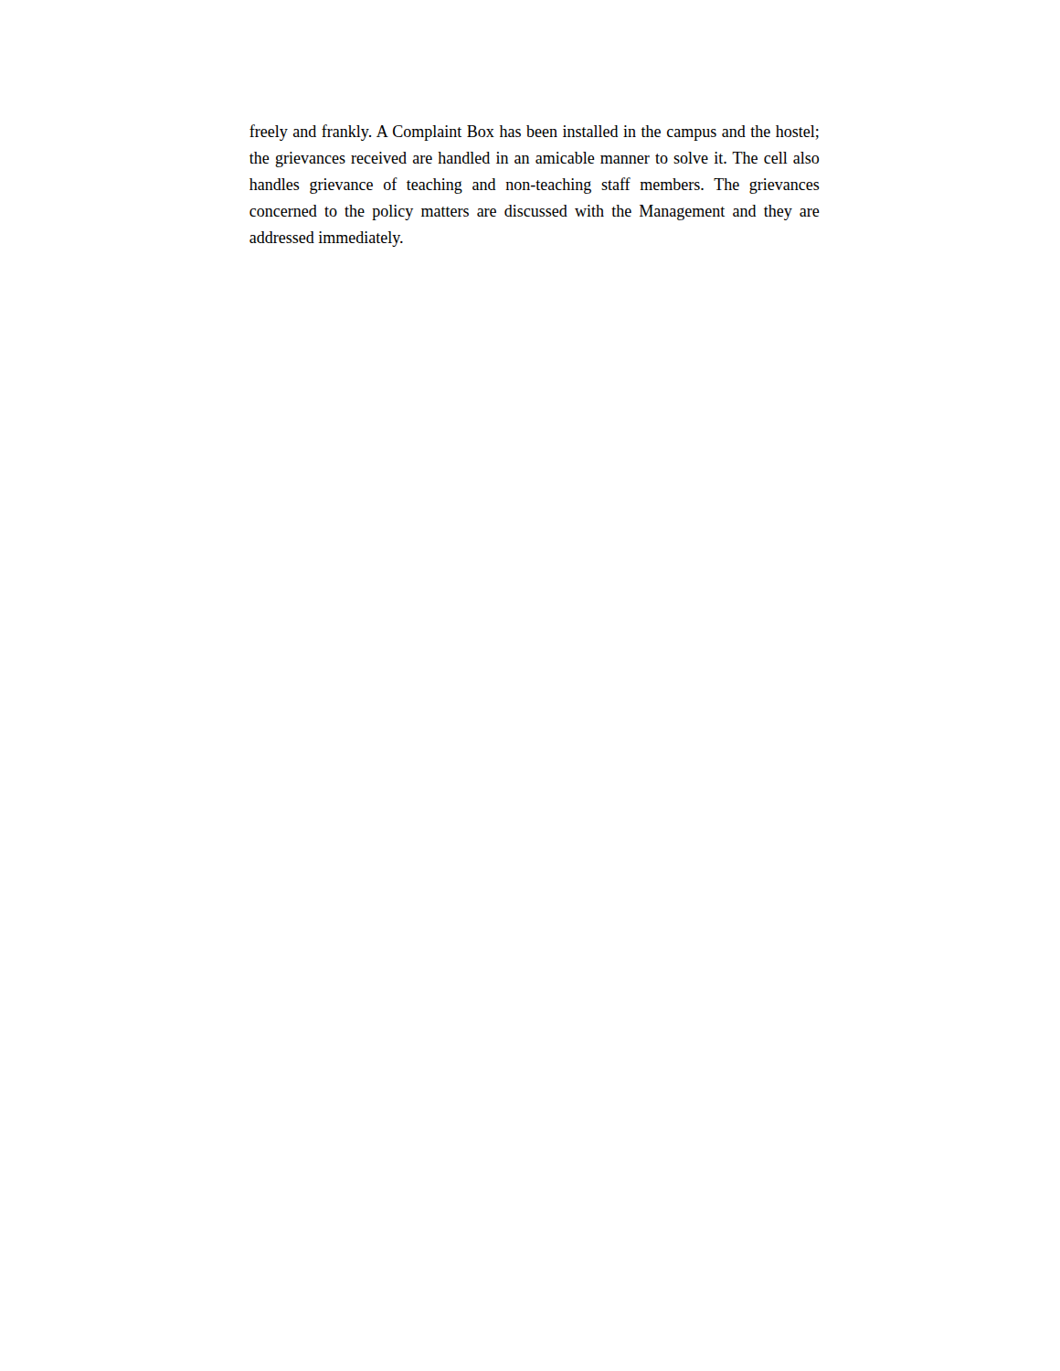freely and frankly. A Complaint Box has been installed in the campus and the hostel; the grievances received are handled in an amicable manner to solve it. The cell also handles grievance of teaching and non-teaching staff members. The grievances concerned to the policy matters are discussed with the Management and they are addressed immediately.